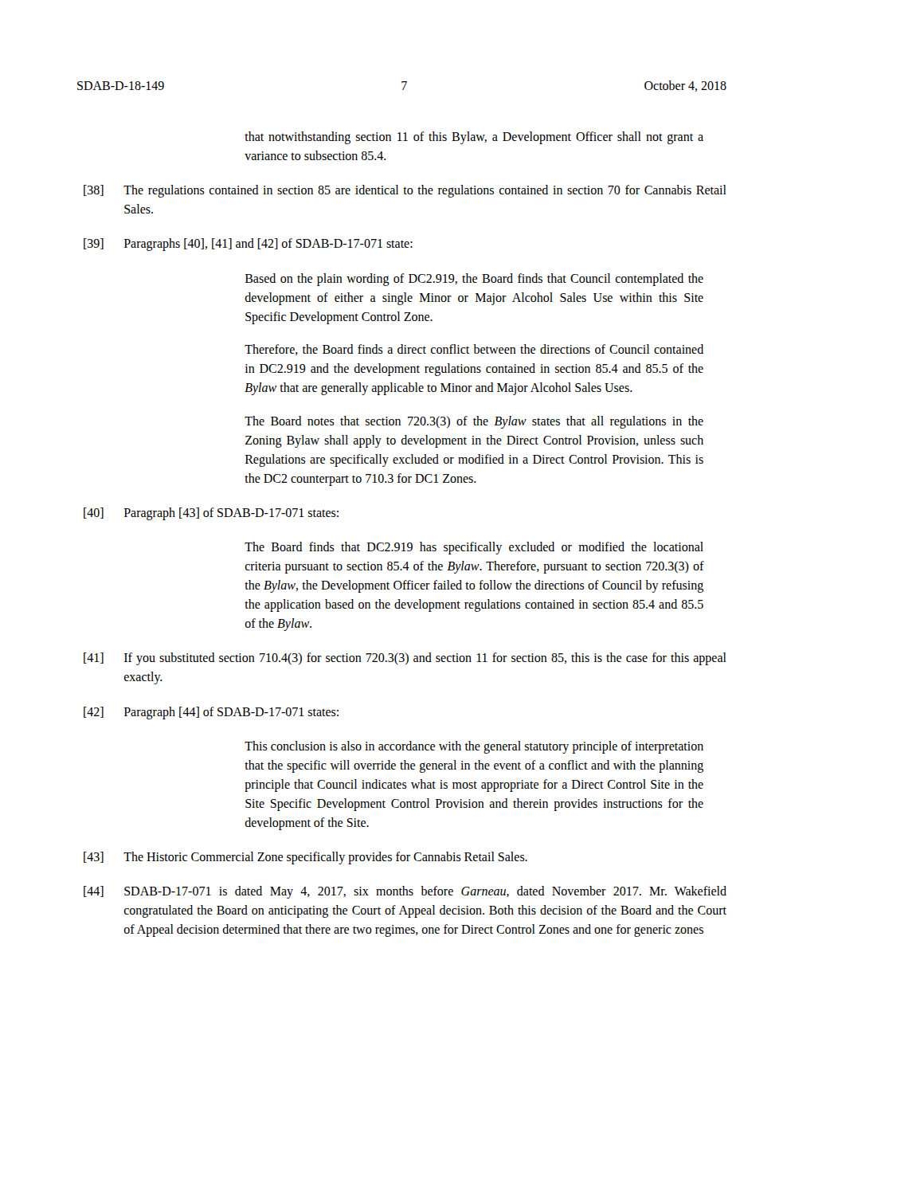SDAB-D-18-149
7
October 4, 2018
that notwithstanding section 11 of this Bylaw, a Development Officer shall not grant a variance to subsection 85.4.
[38]
The regulations contained in section 85 are identical to the regulations contained in section 70 for Cannabis Retail Sales.
[39]
Paragraphs [40], [41] and [42] of SDAB-D-17-071 state:
Based on the plain wording of DC2.919, the Board finds that Council contemplated the development of either a single Minor or Major Alcohol Sales Use within this Site Specific Development Control Zone.
Therefore, the Board finds a direct conflict between the directions of Council contained in DC2.919 and the development regulations contained in section 85.4 and 85.5 of the Bylaw that are generally applicable to Minor and Major Alcohol Sales Uses.
The Board notes that section 720.3(3) of the Bylaw states that all regulations in the Zoning Bylaw shall apply to development in the Direct Control Provision, unless such Regulations are specifically excluded or modified in a Direct Control Provision. This is the DC2 counterpart to 710.3 for DC1 Zones.
[40]
Paragraph [43] of SDAB-D-17-071 states:
The Board finds that DC2.919 has specifically excluded or modified the locational criteria pursuant to section 85.4 of the Bylaw. Therefore, pursuant to section 720.3(3) of the Bylaw, the Development Officer failed to follow the directions of Council by refusing the application based on the development regulations contained in section 85.4 and 85.5 of the Bylaw.
[41]
If you substituted section 710.4(3) for section 720.3(3) and section 11 for section 85, this is the case for this appeal exactly.
[42]
Paragraph [44] of SDAB-D-17-071 states:
This conclusion is also in accordance with the general statutory principle of interpretation that the specific will override the general in the event of a conflict and with the planning principle that Council indicates what is most appropriate for a Direct Control Site in the Site Specific Development Control Provision and therein provides instructions for the development of the Site.
[43]
The Historic Commercial Zone specifically provides for Cannabis Retail Sales.
[44]
SDAB-D-17-071 is dated May 4, 2017, six months before Garneau, dated November 2017. Mr. Wakefield congratulated the Board on anticipating the Court of Appeal decision. Both this decision of the Board and the Court of Appeal decision determined that there are two regimes, one for Direct Control Zones and one for generic zones